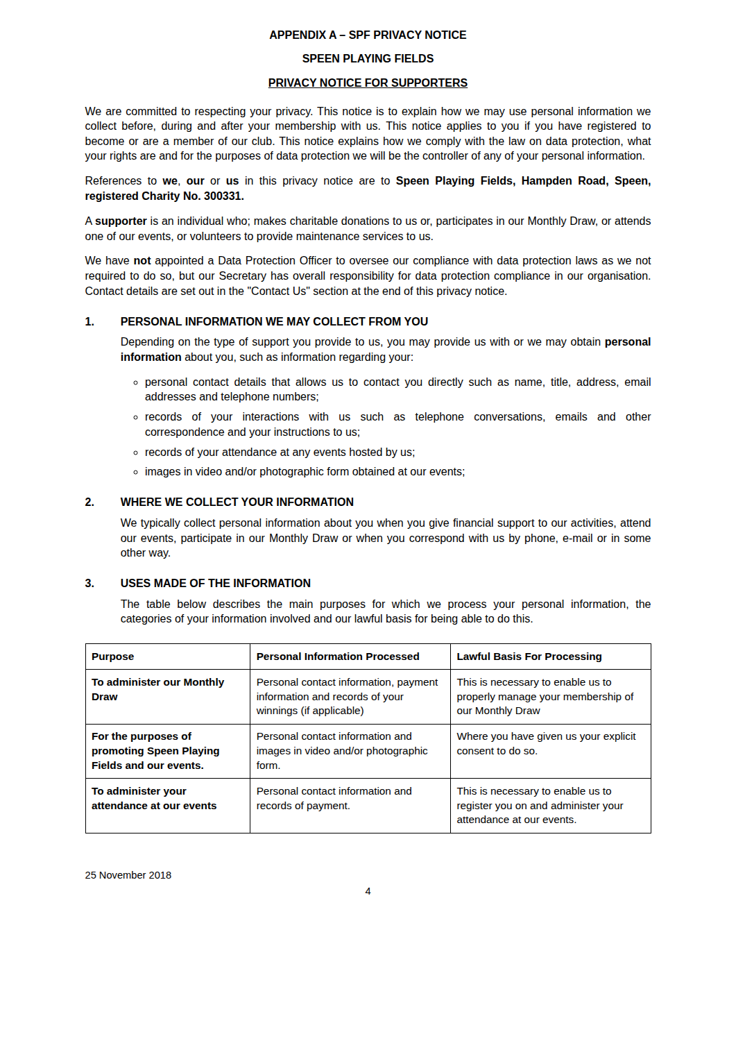APPENDIX A – SPF PRIVACY NOTICE
SPEEN PLAYING FIELDS
PRIVACY NOTICE FOR SUPPORTERS
We are committed to respecting your privacy. This notice is to explain how we may use personal information we collect before, during and after your membership with us. This notice applies to you if you have registered to become or are a member of our club. This notice explains how we comply with the law on data protection, what your rights are and for the purposes of data protection we will be the controller of any of your personal information.
References to we, our or us in this privacy notice are to Speen Playing Fields, Hampden Road, Speen, registered Charity No. 300331.
A supporter is an individual who; makes charitable donations to us or, participates in our Monthly Draw, or attends one of our events, or volunteers to provide maintenance services to us.
We have not appointed a Data Protection Officer to oversee our compliance with data protection laws as we not required to do so, but our Secretary has overall responsibility for data protection compliance in our organisation. Contact details are set out in the "Contact Us" section at the end of this privacy notice.
1. Personal information we may collect from you
Depending on the type of support you provide to us, you may provide us with or we may obtain personal information about you, such as information regarding your:
personal contact details that allows us to contact you directly such as name, title, address, email addresses and telephone numbers;
records of your interactions with us such as telephone conversations, emails and other correspondence and your instructions to us;
records of your attendance at any events hosted by us;
images in video and/or photographic form obtained at our events;
2. Where we collect your information
We typically collect personal information about you when you give financial support to our activities, attend our events, participate in our Monthly Draw or when you correspond with us by phone, e-mail or in some other way.
3. Uses made of the information
The table below describes the main purposes for which we process your personal information, the categories of your information involved and our lawful basis for being able to do this.
| Purpose | Personal Information Processed | Lawful Basis For Processing |
| --- | --- | --- |
| To administer our Monthly Draw | Personal contact information, payment information and records of your winnings (if applicable) | This is necessary to enable us to properly manage your membership of our Monthly Draw |
| For the purposes of promoting Speen Playing Fields and our events. | Personal contact information and images in video and/or photographic form. | Where you have given us your explicit consent to do so. |
| To administer your attendance at our events | Personal contact information and records of payment. | This is necessary to enable us to register you on and administer your attendance at our events. |
25 November 2018
4